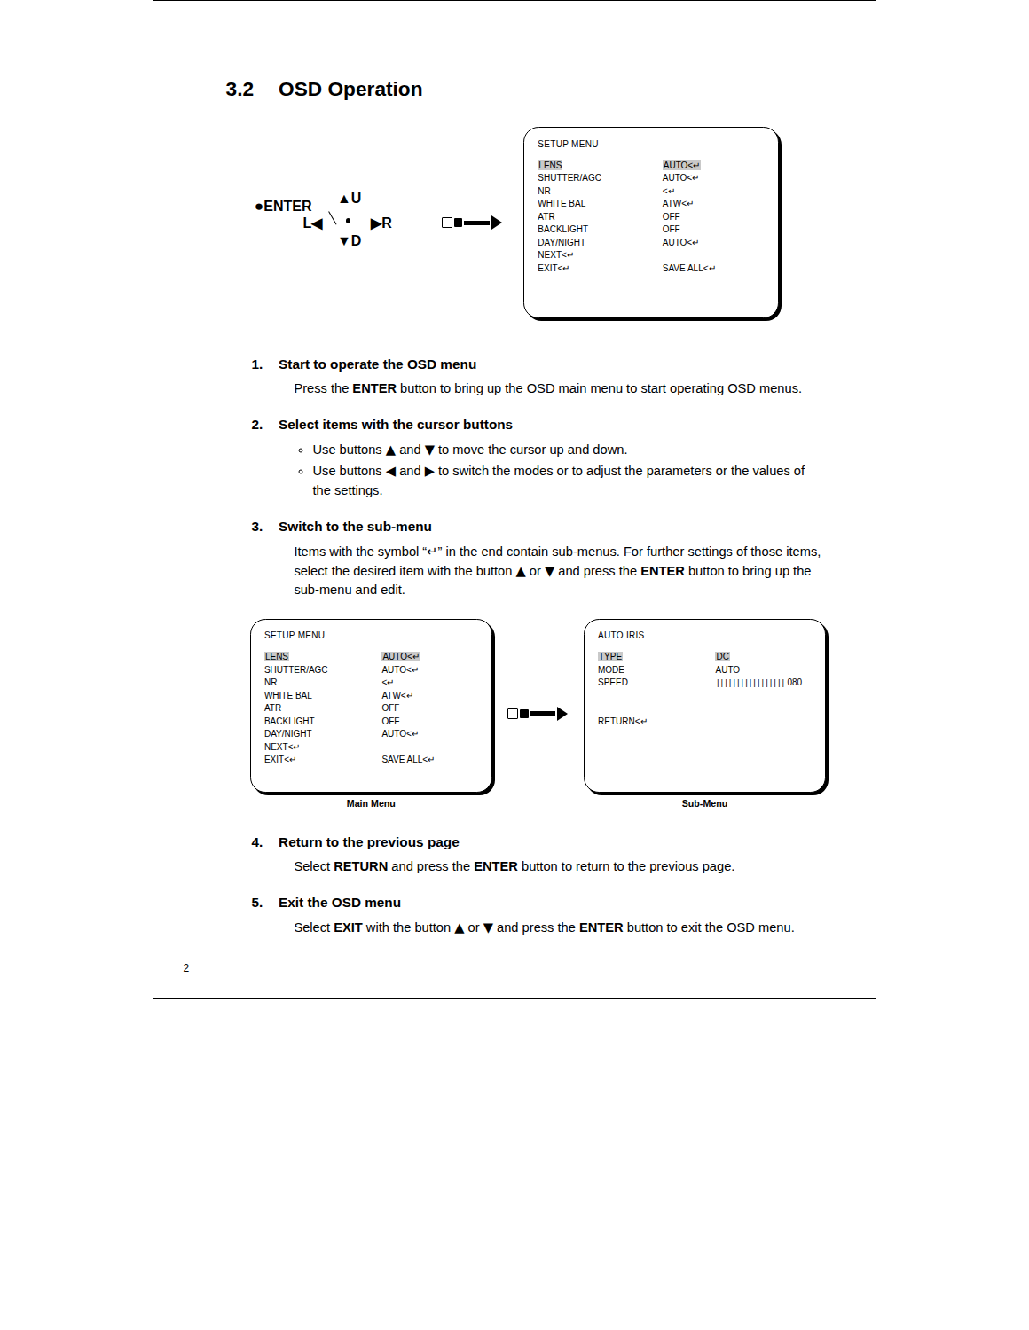3.2 OSD Operation
●ENTER
▲U
▼D
L◀
▶R
SETUP MENU
| LENS | AUTO<↵ |
| SHUTTER/AGC | AUTO<↵ |
| NR | <↵ |
| WHITE BAL | ATW<↵ |
| ATR | OFF |
| BACKLIGHT | OFF |
| DAY/NIGHT | AUTO<↵ |
| NEXT<↵ | |
| EXIT<↵ | SAVE ALL<↵ |
Start to operate the OSD menu
Press the ENTER button to bring up the OSD main menu to start operating OSD menus.
Select items with the cursor buttons
Use buttons ▲ and ▼ to move the cursor up and down.
Use buttons ◀ and ▶ to switch the modes or to adjust the parameters or the values of the settings.
Switch to the sub-menu
Items with the symbol “↵” in the end contain sub-menus. For further settings of those items, select the desired item with the button ▲ or ▼ and press the ENTER button to bring up the sub-menu and edit.
SETUP MENU
| LENS | AUTO<↵ |
| SHUTTER/AGC | AUTO<↵ |
| NR | <↵ |
| WHITE BAL | ATW<↵ |
| ATR | OFF |
| BACKLIGHT | OFF |
| DAY/NIGHT | AUTO<↵ |
| NEXT<↵ | |
| EXIT<↵ | SAVE ALL<↵ |
Main Menu
AUTO IRIS
| TYPE | DC |
| MODE | AUTO |
| SPEED | ///////////////// 080 |
| RETURN<↵ | |
Sub-Menu
Return to the previous page
Select RETURN and press the ENTER button to return to the previous page.
Exit the OSD menu
Select EXIT with the button ▲ or ▼ and press the ENTER button to exit the OSD menu.
2